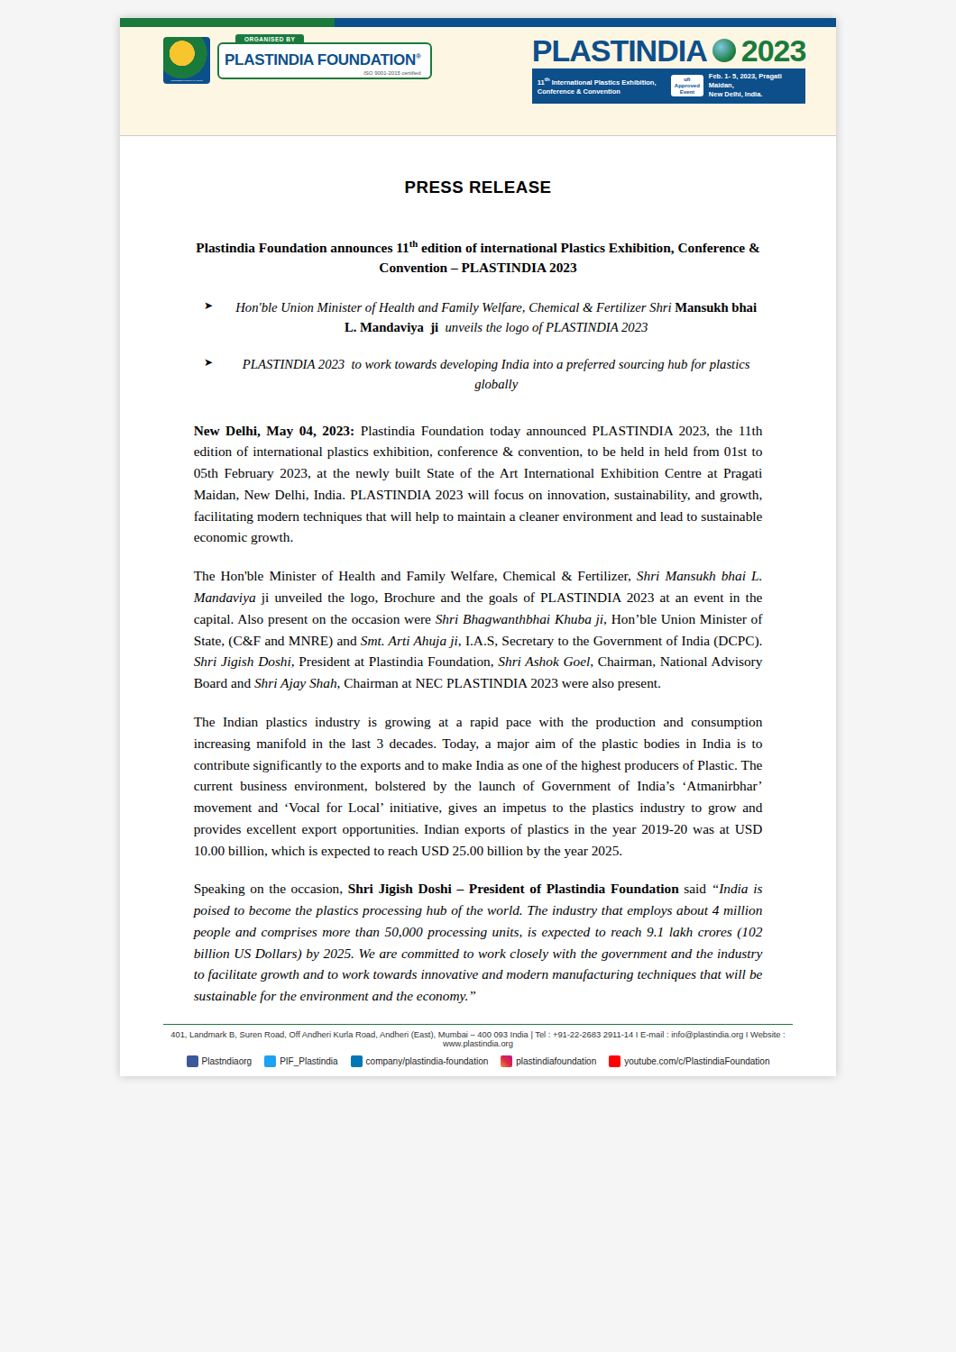ORGANISED BY
PLASTINDIA FOUNDATION®
ISO 9001-2015 certified
PLASTINDIA 2023
11th International Plastics Exhibition,
Conference & Convention
ufi
Approved
Event
Feb. 1- 5, 2023, Pragati Maidan,
New Delhi, India.
PRESS RELEASE
Plastindia Foundation announces 11th edition of international Plastics Exhibition, Conference & Convention – PLASTINDIA 2023
Hon'ble Union Minister of Health and Family Welfare, Chemical & Fertilizer Shri Mansukh bhai L. Mandaviya ji unveils the logo of PLASTINDIA 2023
PLASTINDIA 2023 to work towards developing India into a preferred sourcing hub for plastics globally
New Delhi, May 04, 2023: Plastindia Foundation today announced PLASTINDIA 2023, the 11th edition of international plastics exhibition, conference & convention, to be held in held from 01st to 05th February 2023, at the newly built State of the Art International Exhibition Centre at Pragati Maidan, New Delhi, India. PLASTINDIA 2023 will focus on innovation, sustainability, and growth, facilitating modern techniques that will help to maintain a cleaner environment and lead to sustainable economic growth.
The Hon'ble Minister of Health and Family Welfare, Chemical & Fertilizer, Shri Mansukh bhai L. Mandaviya ji unveiled the logo, Brochure and the goals of PLASTINDIA 2023 at an event in the capital. Also present on the occasion were Shri Bhagwanthbhai Khuba ji, Hon’ble Union Minister of State, (C&F and MNRE) and Smt. Arti Ahuja ji, I.A.S, Secretary to the Government of India (DCPC). Shri Jigish Doshi, President at Plastindia Foundation, Shri Ashok Goel, Chairman, National Advisory Board and Shri Ajay Shah, Chairman at NEC PLASTINDIA 2023 were also present.
The Indian plastics industry is growing at a rapid pace with the production and consumption increasing manifold in the last 3 decades. Today, a major aim of the plastic bodies in India is to contribute significantly to the exports and to make India as one of the highest producers of Plastic. The current business environment, bolstered by the launch of Government of India’s ‘Atmanirbhar’ movement and ‘Vocal for Local’ initiative, gives an impetus to the plastics industry to grow and provides excellent export opportunities. Indian exports of plastics in the year 2019-20 was at USD 10.00 billion, which is expected to reach USD 25.00 billion by the year 2025.
Speaking on the occasion, Shri Jigish Doshi – President of Plastindia Foundation said “India is poised to become the plastics processing hub of the world. The industry that employs about 4 million people and comprises more than 50,000 processing units, is expected to reach 9.1 lakh crores (102 billion US Dollars) by 2025. We are committed to work closely with the government and the industry to facilitate growth and to work towards innovative and modern manufacturing techniques that will be sustainable for the environment and the economy.”
401, Landmark B, Suren Road, Off Andheri Kurla Road, Andheri (East), Mumbai – 400 093 India | Tel : +91-22-2683 2911-14 I E-mail : info@plastindia.org I Website : www.plastindia.org
Plastndiaorg PIF_Plastindia company/plastindia-foundation plastindiafoundation youtube.com/c/PlastindiaFoundation